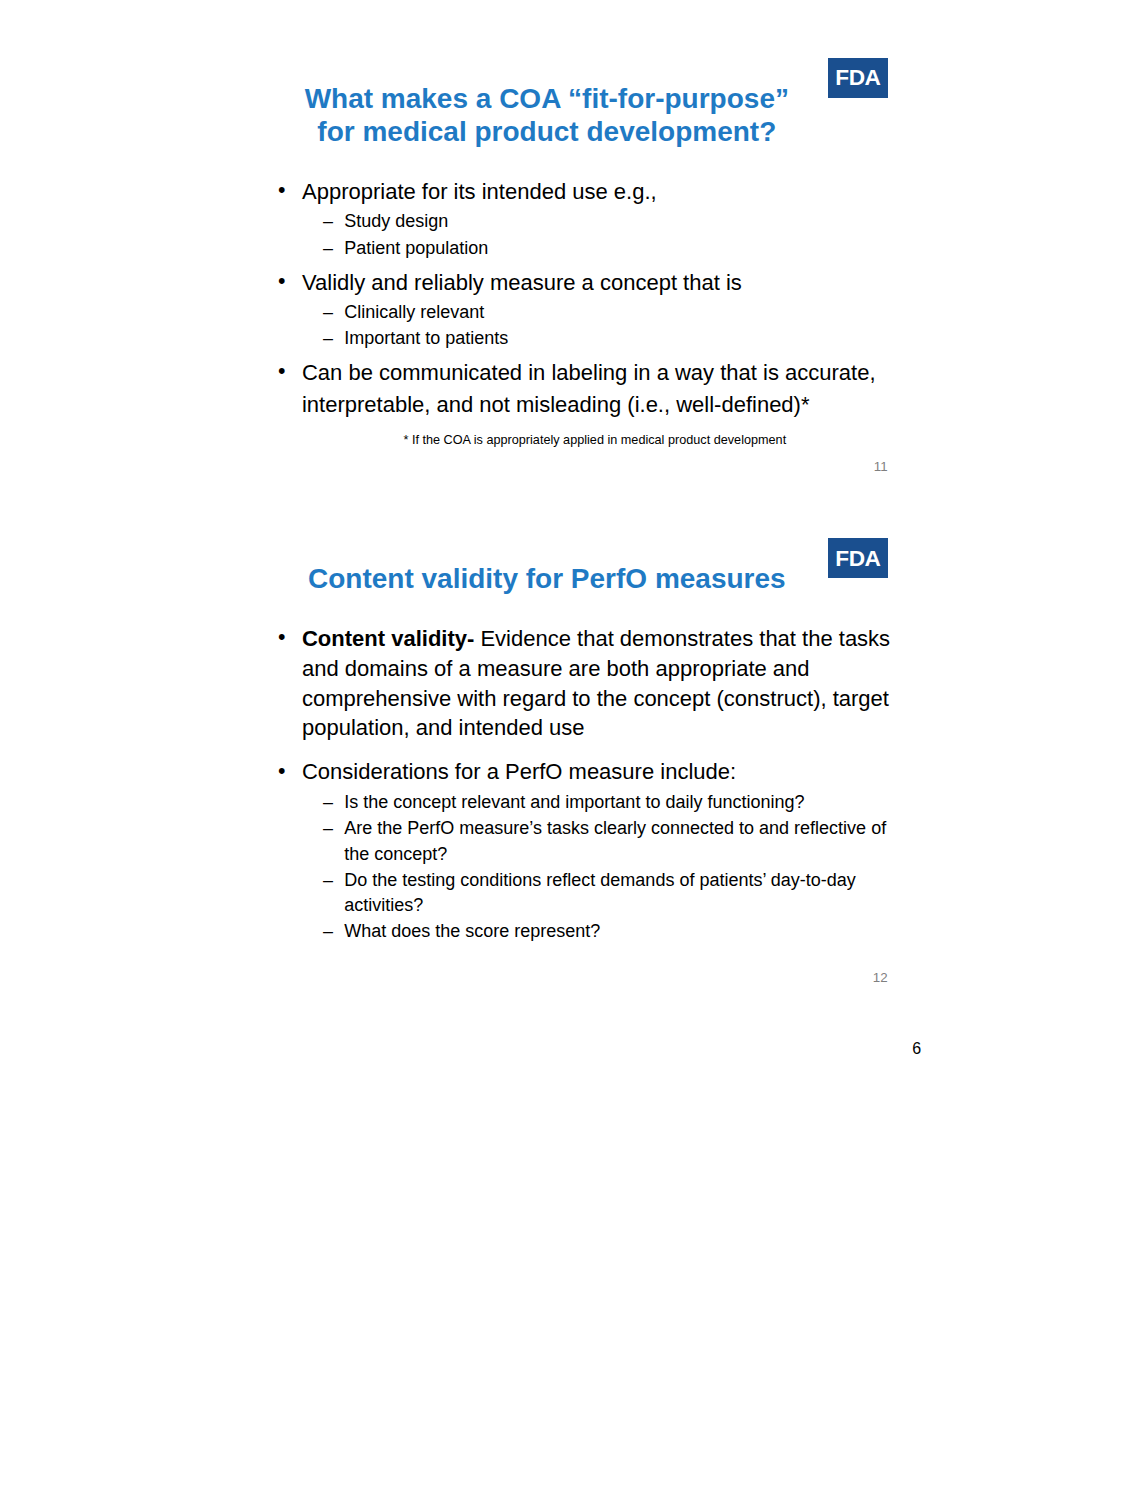FDA
What makes a COA “fit-for-purpose”
for medical product development?
Appropriate for its intended use e.g.,
Study design
Patient population
Validly and reliably measure a concept that is
Clinically relevant
Important to patients
Can be communicated in labeling in a way that is accurate, interpretable, and not misleading (i.e., well-defined)*
* If the COA is appropriately applied in medical product development
11
FDA
Content validity for PerfO measures
Content validity- Evidence that demonstrates that the tasks and domains of a measure are both appropriate and comprehensive with regard to the concept (construct), target population, and intended use
Considerations for a PerfO measure include:
Is the concept relevant and important to daily functioning?
Are the PerfO measure’s tasks clearly connected to and reflective of the concept?
Do the testing conditions reflect demands of patients’ day-to-day activities?
What does the score represent?
12
6